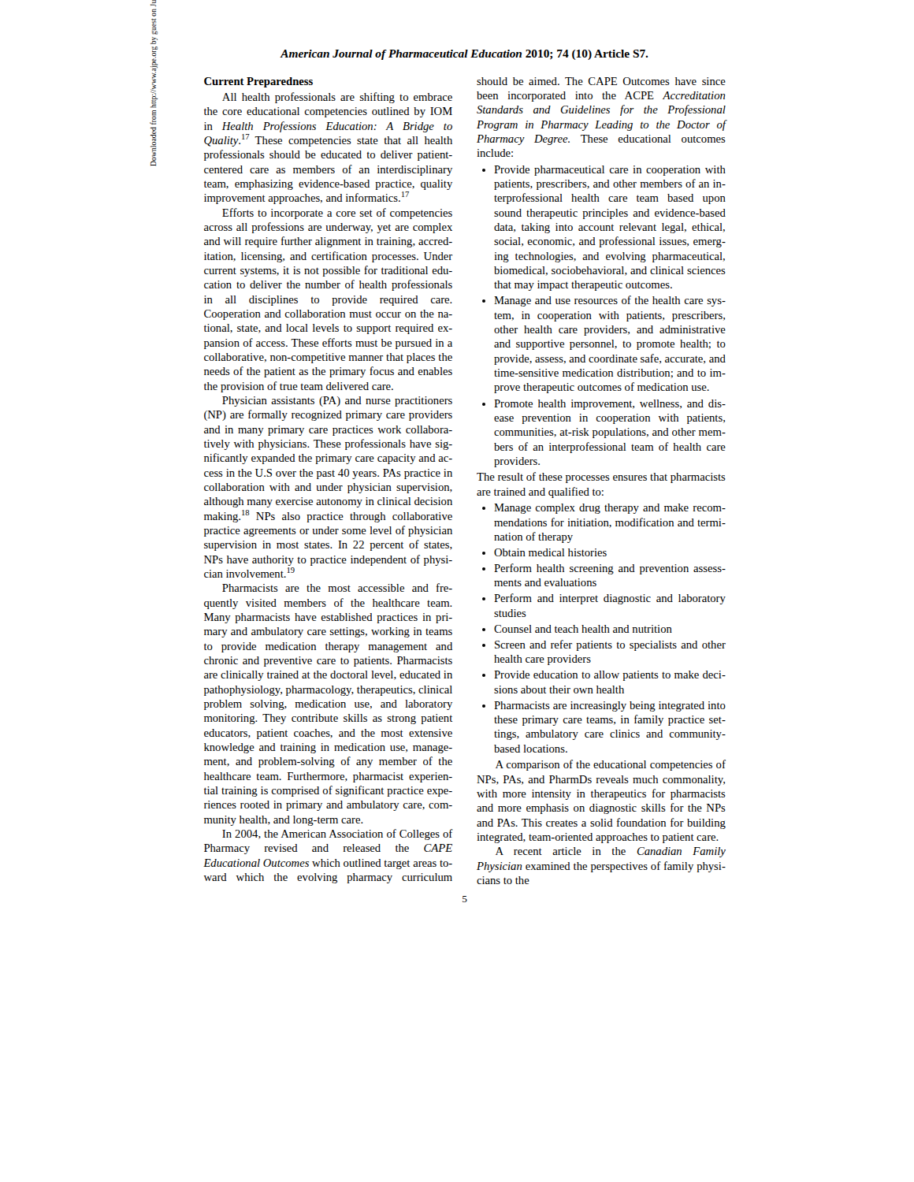Downloaded from http://www.ajpe.org by guest on June 25, 2022. © 2010 American Journal of Pharmaceutical Education
American Journal of Pharmaceutical Education 2010; 74 (10) Article S7.
Current Preparedness
All health professionals are shifting to embrace the core educational competencies outlined by IOM in Health Professions Education: A Bridge to Quality.17 These competencies state that all health professionals should be educated to deliver patient-centered care as members of an interdisciplinary team, emphasizing evidence-based practice, quality improvement approaches, and informatics.17
Efforts to incorporate a core set of competencies across all professions are underway, yet are complex and will require further alignment in training, accreditation, licensing, and certification processes. Under current systems, it is not possible for traditional education to deliver the number of health professionals in all disciplines to provide required care. Cooperation and collaboration must occur on the national, state, and local levels to support required expansion of access. These efforts must be pursued in a collaborative, non-competitive manner that places the needs of the patient as the primary focus and enables the provision of true team delivered care.
Physician assistants (PA) and nurse practitioners (NP) are formally recognized primary care providers and in many primary care practices work collaboratively with physicians. These professionals have significantly expanded the primary care capacity and access in the U.S over the past 40 years. PAs practice in collaboration with and under physician supervision, although many exercise autonomy in clinical decision making.18 NPs also practice through collaborative practice agreements or under some level of physician supervision in most states. In 22 percent of states, NPs have authority to practice independent of physician involvement.19
Pharmacists are the most accessible and frequently visited members of the healthcare team. Many pharmacists have established practices in primary and ambulatory care settings, working in teams to provide medication therapy management and chronic and preventive care to patients. Pharmacists are clinically trained at the doctoral level, educated in pathophysiology, pharmacology, therapeutics, clinical problem solving, medication use, and laboratory monitoring. They contribute skills as strong patient educators, patient coaches, and the most extensive knowledge and training in medication use, management, and problem-solving of any member of the healthcare team. Furthermore, pharmacist experiential training is comprised of significant practice experiences rooted in primary and ambulatory care, community health, and long-term care.
In 2004, the American Association of Colleges of Pharmacy revised and released the CAPE Educational Outcomes which outlined target areas toward which the evolving pharmacy curriculum should be aimed. The CAPE Outcomes have since been incorporated into the ACPE Accreditation Standards and Guidelines for the Professional Program in Pharmacy Leading to the Doctor of Pharmacy Degree. These educational outcomes include:
Provide pharmaceutical care in cooperation with patients, prescribers, and other members of an interprofessional health care team based upon sound therapeutic principles and evidence-based data, taking into account relevant legal, ethical, social, economic, and professional issues, emerging technologies, and evolving pharmaceutical, biomedical, sociobehavioral, and clinical sciences that may impact therapeutic outcomes.
Manage and use resources of the health care system, in cooperation with patients, prescribers, other health care providers, and administrative and supportive personnel, to promote health; to provide, assess, and coordinate safe, accurate, and time-sensitive medication distribution; and to improve therapeutic outcomes of medication use.
Promote health improvement, wellness, and disease prevention in cooperation with patients, communities, at-risk populations, and other members of an interprofessional team of health care providers.
The result of these processes ensures that pharmacists are trained and qualified to:
Manage complex drug therapy and make recommendations for initiation, modification and termination of therapy
Obtain medical histories
Perform health screening and prevention assessments and evaluations
Perform and interpret diagnostic and laboratory studies
Counsel and teach health and nutrition
Screen and refer patients to specialists and other health care providers
Provide education to allow patients to make decisions about their own health
Pharmacists are increasingly being integrated into these primary care teams, in family practice settings, ambulatory care clinics and community-based locations.
A comparison of the educational competencies of NPs, PAs, and PharmDs reveals much commonality, with more intensity in therapeutics for pharmacists and more emphasis on diagnostic skills for the NPs and PAs. This creates a solid foundation for building integrated, team-oriented approaches to patient care.
A recent article in the Canadian Family Physician examined the perspectives of family physicians to the
5